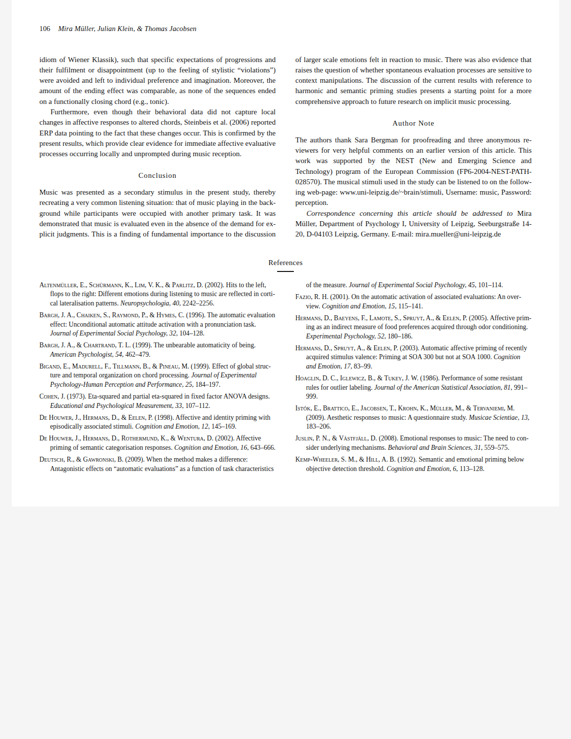106 Mira Müller, Julian Klein, & Thomas Jacobsen
idiom of Wiener Klassik), such that specific expectations of progressions and their fulfilment or disappointment (up to the feeling of stylistic “violations”) were avoided and left to individual preference and imagination. Moreover, the amount of the ending effect was comparable, as none of the sequences ended on a functionally closing chord (e.g., tonic).
Furthermore, even though their behavioral data did not capture local changes in affective responses to altered chords, Steinbeis et al. (2006) reported ERP data pointing to the fact that these changes occur. This is confirmed by the present results, which provide clear evidence for immediate affective evaluative processes occurring locally and unprompted during music reception.
Conclusion
Music was presented as a secondary stimulus in the present study, thereby recreating a very common listening situation: that of music playing in the background while participants were occupied with another primary task. It was demonstrated that music is evaluated even in the absence of the demand for explicit judgments. This is a finding of fundamental importance to the discussion of larger scale emotions felt in reaction to music. There was also evidence that raises the question of whether spontaneous evaluation processes are sensitive to context manipulations. The discussion of the current results with reference to harmonic and semantic priming studies presents a starting point for a more comprehensive approach to future research on implicit music processing.
Author Note
The authors thank Sara Bergman for proofreading and three anonymous reviewers for very helpful comments on an earlier version of this article. This work was supported by the NEST (New and Emerging Science and Technology) program of the European Commission (FP6-2004-NEST-PATH-028570). The musical stimuli used in the study can be listened to on the following web-page: www.uni-leipzig.de/~brain/stimuli, Username: music, Password: perception.
Correspondence concerning this article should be addressed to Mira Müller, Department of Psychology I, University of Leipzig, Seeburgstraße 14-20, D-04103 Leipzig, Germany. E-mail: mira.mueller@uni-leipzig.de
References
Altenmüller, E., Schürmann, K., Lim, V. K., & Parlitz, D. (2002). Hits to the left, flops to the right: Different emotions during listening to music are reflected in cortical lateralisation patterns. Neuropsychologia, 40, 2242–2256.
Bargh, J. A., Chaiken, S., Raymond, P., & Hymes, C. (1996). The automatic evaluation effect: Unconditional automatic attitude activation with a pronunciation task. Journal of Experimental Social Psychology, 32, 104–128.
Bargh, J. A., & Chartrand, T. L. (1999). The unbearable automaticity of being. American Psychologist, 54, 462–479.
Bigand, E., Madurell, F., Tillmann, B., & Pineau, M. (1999). Effect of global structure and temporal organization on chord processing. Journal of Experimental Psychology-Human Perception and Performance, 25, 184–197.
Cohen, J. (1973). Eta-squared and partial eta-squared in fixed factor ANOVA designs. Educational and Psychological Measurement, 33, 107–112.
De Houwer, J., Hermans, D., & Eelen, P. (1998). Affective and identity priming with episodically associated stimuli. Cognition and Emotion, 12, 145–169.
De Houwer, J., Hermans, D., Rothermund, K., & Wentura, D. (2002). Affective priming of semantic categorisation responses. Cognition and Emotion, 16, 643–666.
Deutsch, R., & Gawronski, B. (2009). When the method makes a difference: Antagonistic effects on “automatic evaluations” as a function of task characteristics of the measure. Journal of Experimental Social Psychology, 45, 101–114.
Fazio, R. H. (2001). On the automatic activation of associated evaluations: An overview. Cognition and Emotion, 15, 115–141.
Hermans, D., Baeyens, F., Lamote, S., Spruyt, A., & Eelen, P. (2005). Affective priming as an indirect measure of food preferences acquired through odor conditioning. Experimental Psychology, 52, 180–186.
Hermans, D., Spruyt, A., & Eelen, P. (2003). Automatic affective priming of recently acquired stimulus valence: Priming at SOA 300 but not at SOA 1000. Cognition and Emotion, 17, 83–99.
Hoaglin, D. C., Iglewicz, B., & Tukey, J. W. (1986). Performance of some resistant rules for outlier labeling. Journal of the American Statistical Association, 81, 991–999.
Istók, E., Brattico, E., Jacobsen, T., Krohn, K., Müller, M., & Tervaniemi, M. (2009). Aesthetic responses to music: A questionnaire study. Musicae Scientiae, 13, 183–206.
Juslin, P. N., & Västfjäll, D. (2008). Emotional responses to music: The need to consider underlying mechanisms. Behavioral and Brain Sciences, 31, 559–575.
Kemp-Wheeler, S. M., & Hill, A. B. (1992). Semantic and emotional priming below objective detection threshold. Cognition and Emotion, 6, 113–128.